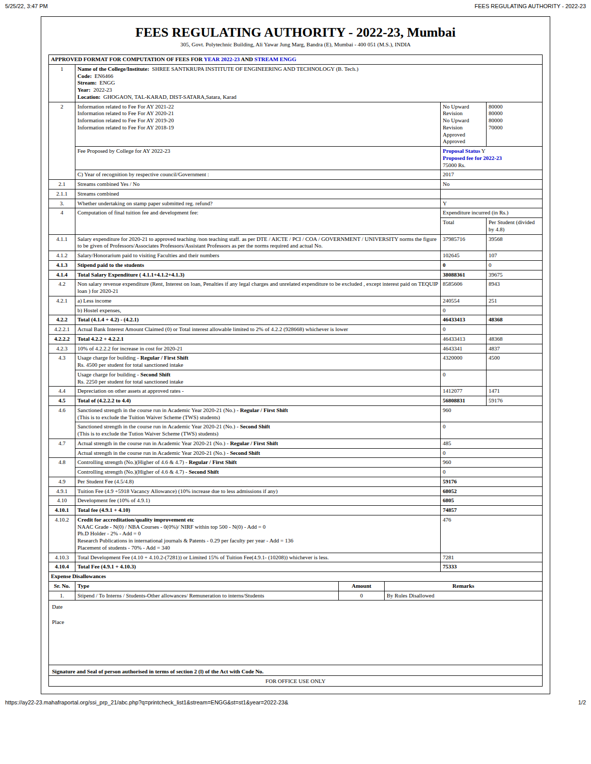5/25/22, 3:47 PM
FEES REGULATING AUTHORITY - 2022-23
FEES REGULATING AUTHORITY - 2022-23, Mumbai
305, Govt. Polytechnic Building, Ali Yawar Jung Marg, Bandra (E), Mumbai - 400 051 (M.S.), INDIA
| APPROVED FORMAT FOR COMPUTATION OF FEES FOR YEAR 2022-23 AND STREAM ENGG |
| 1 | Name of the College/Institute: SHREE SANTKRUPA INSTITUTE OF ENGINEERING AND TECHNOLOGY (B. Tech.) Code: EN6466 Stream: ENGG Year: 2022-23 Location: GHOGAON, TAL-KARAD, DIST-SATARA,Satara, Karad |
| 2 | Information related to Fee For AY 2021-22 Information related to Fee For AY 2020-21 Information related to Fee For AY 2019-20 Information related to Fee For AY 2018-19 | No Upward Revision No Upward Revision Approved Approved | 80000 80000 80000 70000 |
| Fee Proposed by College for AY 2022-23 | Proposal Status Y Proposed fee for 2022-23 75000 Rs. |
| C) Year of recognition by respective council/Government : | 2017 |
| 2.1 | Streams combined Yes / No | No |
| 2.1.1 | Streams combined | |
| 3. | Whether undertaking on stamp paper submitted reg. refund? | Y |
| 4 | Computation of final tuition fee and development fee: | Expenditure incurred (in Rs.) |
| Total | Per Student (divided by 4.8) |
| 4.1.1 | Salary expenditure for 2020-21 to approved teaching /non teaching staff. as per DTE / AICTE / PCI / COA / GOVERNMENT / UNIVERSITY norms the figure to be given of Professors/Associates Professors/Assistant Professors as per the norms required and actual No. | 37985716 | 39568 |
| 4.1.2 | Salary/Honorarium paid to visiting Faculties and their numbers | 102645 | 107 |
| 4.1.3 | Stipend paid to the students | 0 | 0 |
| 4.1.4 | Total Salary Expenditure ( 4.1.1+4.1.2+4.1.3) | 38088361 | 39675 |
| 4.2 | Non salary revenue expenditure (Rent, Interest on loan, Penalties if any legal charges and unrelated expenditure to be excluded , except interest paid on TEQUIP loan ) for 2020-21 | 8585606 | 8943 |
| 4.2.1 | a) Less income | 240554 | 251 |
| b) Hostel expenses, | 0 | |
| 4.2.2 | Total (4.1.4 + 4.2) - (4.2.1) | 46433413 | 48368 |
| 4.2.2.1 | Actual Bank Interest Amount Claimed (0) or Total interest allowable limited to 2% of 4.2.2 (928668) whichever is lower | 0 | |
| 4.2.2.2 | Total 4.2.2 + 4.2.2.1 | 46433413 | 48368 |
| 4.2.3 | 10% of 4.2.2.2 for increase in cost for 2020-21 | 4643341 | 4837 |
| 4.3 | Usage charge for building - Regular / First Shift Rs. 4500 per student for total sanctioned intake | 4320000 | 4500 |
| Usage charge for building - Second Shift Rs. 2250 per student for total sanctioned intake | 0 | |
| 4.4 | Depreciation on other assets at approved rates - | 1412077 | 1471 |
| 4.5 | Total of (4.2.2.2 to 4.4) | 56808831 | 59176 |
| 4.6 | Sanctioned strength in the course run in Academic Year 2020-21 (No.) - Regular / First Shift (This is to exclude the Tuition Waiver Scheme (TWS) students) | 960 |
| Sanctioned strength in the course run in Academic Year 2020-21 (No.) - Second Shift (This is to exclude the Tution Waiver Scheme (TWS) students) | 0 |
| 4.7 | Actual strength in the course run in Academic Year 2020-21 (No.) - Regular / First Shift | 485 |
| Actual strength in the course run in Academic Year 2020-21 (No.) - Second Shift | 0 |
| 4.8 | Controlling strength (No.)(Higher of 4.6 & 4.7) - Regular / First Shift | 960 |
| Controlling strength (No.)(Higher of 4.6 & 4.7) - Second Shift | 0 |
| 4.9 | Per Student Fee (4.5/4.8) | 59176 |
| 4.9.1 | Tuition Fee (4.9 +5918 Vacancy Allowance) (10% increase due to less admissions if any) | 68052 |
| 4.10 | Development fee (10% of 4.9.1) | 6805 |
| 4.10.1 | Total fee (4.9.1 + 4.10) | 74857 |
| 4.10.2 | Credit for accreditation/quality improvement etc NAAC Grade - N(0) / NBA Courses - 0(0%)/ NIRF within top 500 - N(0) - Add = 0 Ph.D Holder - 2% - Add = 0 Research Publications in international journals & Patents - 0.29 per faculty per year - Add = 136 Placement of students - 70% - Add = 340 | 476 |
| 4.10.3 | Total Development Fee (4.10 + 4.10.2-(7281)) or Limited 15% of Tuition Fee(4.9.1- (10208)) whichever is less. | 7281 |
| 4.10.4 | Total Fee (4.9.1 + 4.10.3) | 75333 |
| Expense Disallowances |
| Sr. No. | Type | Amount | Remarks |
| 1. | Stipend / To Interns / Students-Other allowances/ Remuneration to interns/Students | 0 | By Rules Disallowed |
Date
Place
Signature and Seal of person authorised in terms of section 2 (l) of the Act with Code No.
FOR OFFICE USE ONLY
https://ay22-23.mahafraportal.org/ssi_prp_21/abc.php?q=printcheck_list1&stream=ENGG&st=st1&year=2022-23&
1/2